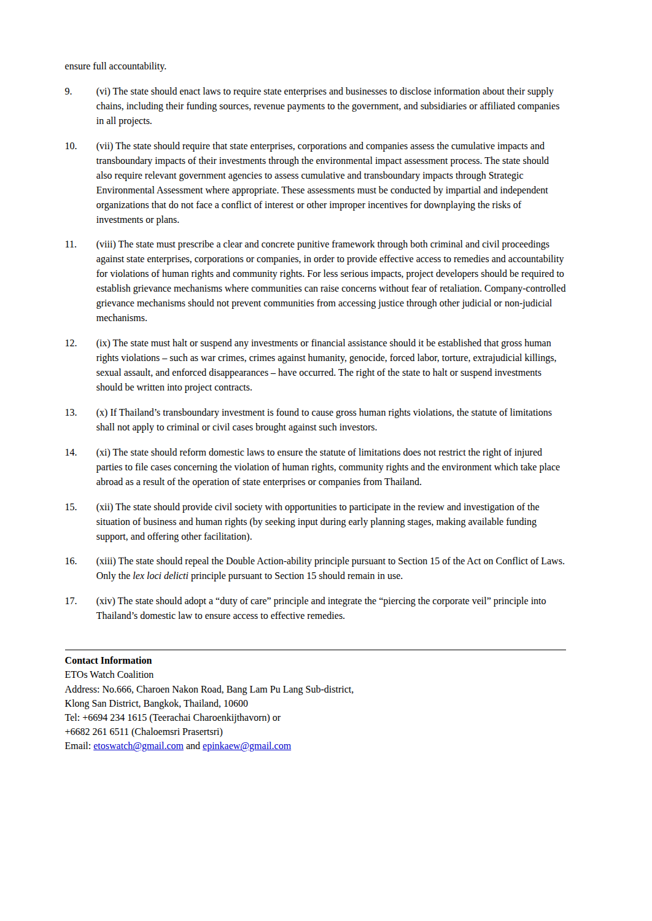ensure full accountability.
9.
(vi) The state should enact laws to require state enterprises and businesses to disclose information about their supply chains, including their funding sources, revenue payments to the government, and subsidiaries or affiliated companies in all projects.
10.
(vii) The state should require that state enterprises, corporations and companies assess the cumulative impacts and transboundary impacts of their investments through the environmental impact assessment process. The state should also require relevant government agencies to assess cumulative and transboundary impacts through Strategic Environmental Assessment where appropriate. These assessments must be conducted by impartial and independent organizations that do not face a conflict of interest or other improper incentives for downplaying the risks of investments or plans.
11.
(viii) The state must prescribe a clear and concrete punitive framework through both criminal and civil proceedings against state enterprises, corporations or companies, in order to provide effective access to remedies and accountability for violations of human rights and community rights. For less serious impacts, project developers should be required to establish grievance mechanisms where communities can raise concerns without fear of retaliation. Company-controlled grievance mechanisms should not prevent communities from accessing justice through other judicial or non-judicial mechanisms.
12.
(ix) The state must halt or suspend any investments or financial assistance should it be established that gross human rights violations – such as war crimes, crimes against humanity, genocide, forced labor, torture, extrajudicial killings, sexual assault, and enforced disappearances – have occurred. The right of the state to halt or suspend investments should be written into project contracts.
13.
(x) If Thailand’s transboundary investment is found to cause gross human rights violations, the statute of limitations shall not apply to criminal or civil cases brought against such investors.
14.
(xi) The state should reform domestic laws to ensure the statute of limitations does not restrict the right of injured parties to file cases concerning the violation of human rights, community rights and the environment which take place abroad as a result of the operation of state enterprises or companies from Thailand.
15.
(xii) The state should provide civil society with opportunities to participate in the review and investigation of the situation of business and human rights (by seeking input during early planning stages, making available funding support, and offering other facilitation).
16.
(xiii) The state should repeal the Double Action-ability principle pursuant to Section 15 of the Act on Conflict of Laws. Only the lex loci delicti principle pursuant to Section 15 should remain in use.
17.
(xiv) The state should adopt a “duty of care” principle and integrate the “piercing the corporate veil” principle into Thailand’s domestic law to ensure access to effective remedies.
Contact Information
ETOs Watch Coalition
Address: No.666, Charoen Nakon Road, Bang Lam Pu Lang Sub-district,
Klong San District, Bangkok, Thailand, 10600
Tel: +6694 234 1615 (Teerachai Charoenkijthavorn) or
+6682 261 6511 (Chaloemsri Prasertsri)
Email: etoswatch@gmail.com and epinkaew@gmail.com